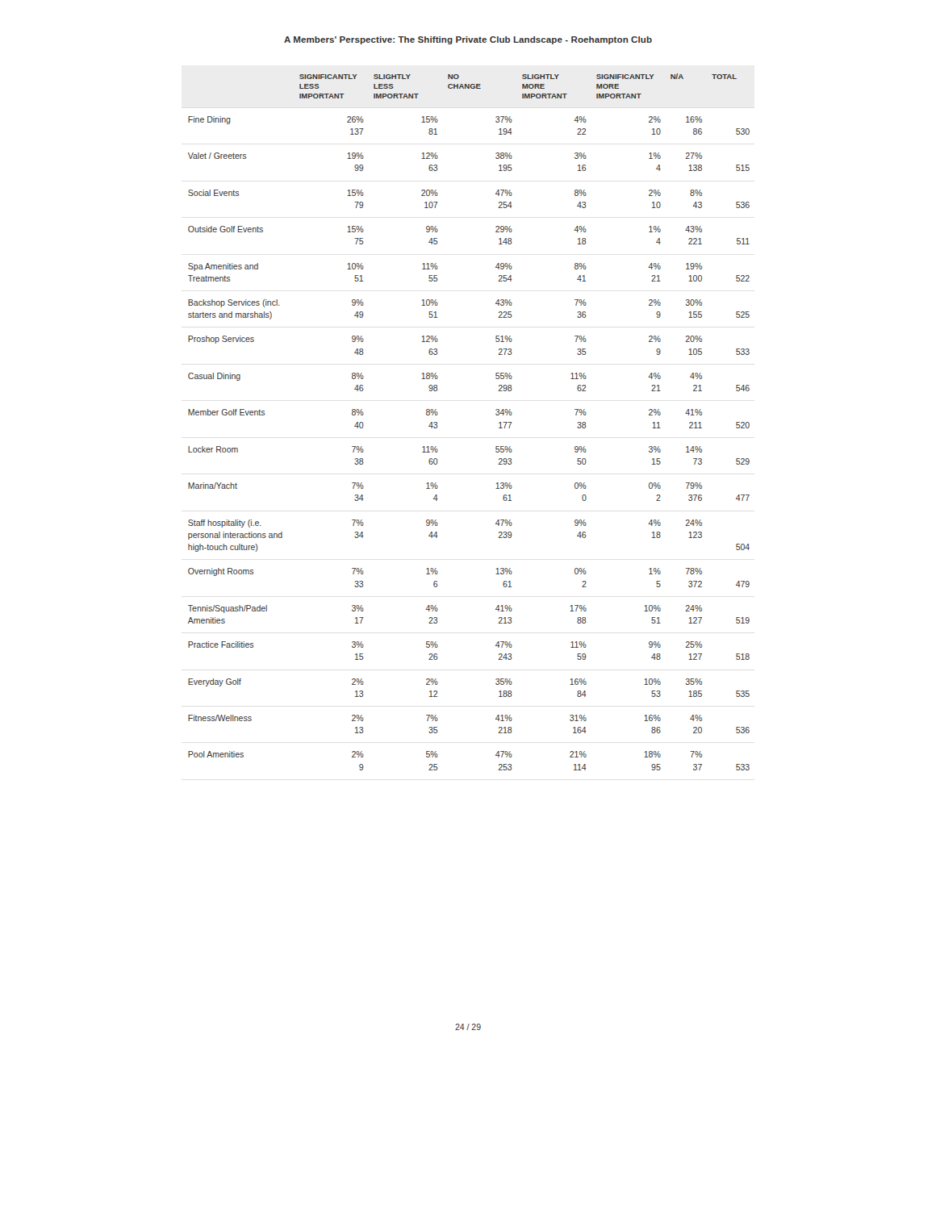A Members' Perspective: The Shifting Private Club Landscape - Roehampton Club
| | SIGNIFICANTLY LESS IMPORTANT | SLIGHTLY LESS IMPORTANT | NO CHANGE | SLIGHTLY MORE IMPORTANT | SIGNIFICANTLY MORE IMPORTANT | N/A | TOTAL |
| --- | --- | --- | --- | --- | --- | --- | --- |
| Fine Dining | 26% 137 | 15% 81 | 37% 194 | 4% 22 | 2% 10 | 16% 86 | 530 |
| Valet / Greeters | 19% 99 | 12% 63 | 38% 195 | 3% 16 | 1% 4 | 27% 138 | 515 |
| Social Events | 15% 79 | 20% 107 | 47% 254 | 8% 43 | 2% 10 | 8% 43 | 536 |
| Outside Golf Events | 15% 75 | 9% 45 | 29% 148 | 4% 18 | 1% 4 | 43% 221 | 511 |
| Spa Amenities and Treatments | 10% 51 | 11% 55 | 49% 254 | 8% 41 | 4% 21 | 19% 100 | 522 |
| Backshop Services (incl. starters and marshals) | 9% 49 | 10% 51 | 43% 225 | 7% 36 | 2% 9 | 30% 155 | 525 |
| Proshop Services | 9% 48 | 12% 63 | 51% 273 | 7% 35 | 2% 9 | 20% 105 | 533 |
| Casual Dining | 8% 46 | 18% 98 | 55% 298 | 11% 62 | 4% 21 | 4% 21 | 546 |
| Member Golf Events | 8% 40 | 8% 43 | 34% 177 | 7% 38 | 2% 11 | 41% 211 | 520 |
| Locker Room | 7% 38 | 11% 60 | 55% 293 | 9% 50 | 3% 15 | 14% 73 | 529 |
| Marina/Yacht | 7% 34 | 1% 4 | 13% 61 | 0% 0 | 0% 2 | 79% 376 | 477 |
| Staff hospitality (i.e. personal interactions and high-touch culture) | 7% 34 | 9% 44 | 47% 239 | 9% 46 | 4% 18 | 24% 123 | 504 |
| Overnight Rooms | 7% 33 | 1% 6 | 13% 61 | 0% 2 | 1% 5 | 78% 372 | 479 |
| Tennis/Squash/Padel Amenities | 3% 17 | 4% 23 | 41% 213 | 17% 88 | 10% 51 | 24% 127 | 519 |
| Practice Facilities | 3% 15 | 5% 26 | 47% 243 | 11% 59 | 9% 48 | 25% 127 | 518 |
| Everyday Golf | 2% 13 | 2% 12 | 35% 188 | 16% 84 | 10% 53 | 35% 185 | 535 |
| Fitness/Wellness | 2% 13 | 7% 35 | 41% 218 | 31% 164 | 16% 86 | 4% 20 | 536 |
| Pool Amenities | 2% 9 | 5% 25 | 47% 253 | 21% 114 | 18% 95 | 7% 37 | 533 |
24 / 29